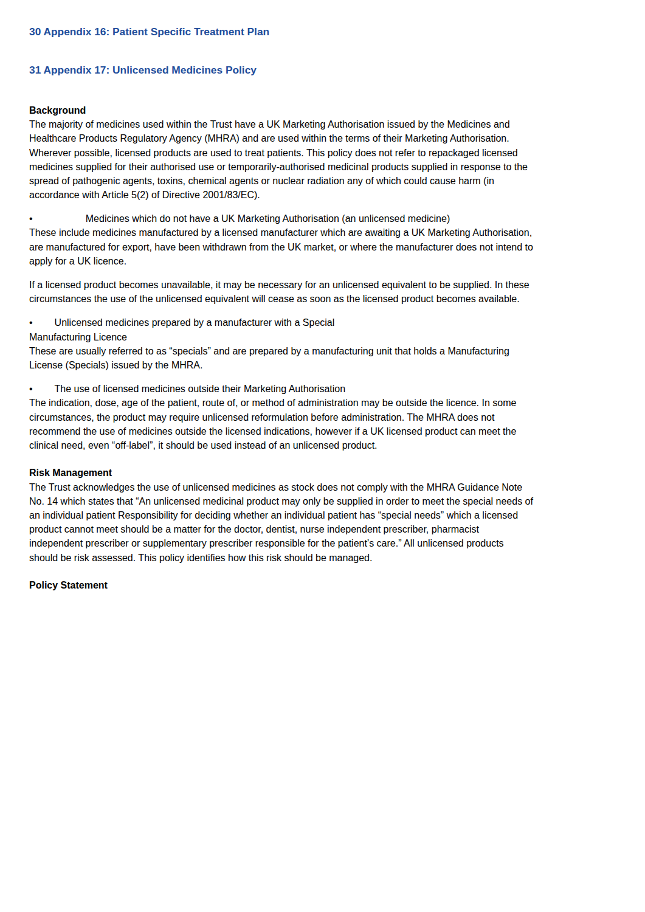30 Appendix 16: Patient Specific Treatment Plan
31 Appendix 17: Unlicensed Medicines Policy
Background
The majority of medicines used within the Trust have a UK Marketing Authorisation issued by the Medicines and Healthcare Products Regulatory Agency (MHRA) and are used within the terms of their Marketing Authorisation. Wherever possible, licensed products are used to treat patients. This policy does not refer to repackaged licensed medicines supplied for their authorised use or temporarily-authorised medicinal products supplied in response to the spread of pathogenic agents, toxins, chemical agents or nuclear radiation any of which could cause harm (in accordance with Article 5(2) of Directive 2001/83/EC).
•
Medicines which do not have a UK Marketing Authorisation (an unlicensed medicine)
These include medicines manufactured by a licensed manufacturer which are awaiting a UK Marketing Authorisation, are manufactured for export, have been withdrawn from the UK market, or where the manufacturer does not intend to apply for a UK licence.
If a licensed product becomes unavailable, it may be necessary for an unlicensed equivalent to be supplied. In these circumstances the use of the unlicensed equivalent will cease as soon as the licensed product becomes available.
•
Unlicensed medicines prepared by a manufacturer with a Special
Manufacturing Licence
These are usually referred to as “specials” and are prepared by a manufacturing unit that holds a Manufacturing License (Specials) issued by the MHRA.
•
The use of licensed medicines outside their Marketing Authorisation
The indication, dose, age of the patient, route of, or method of administration may be outside the licence. In some circumstances, the product may require unlicensed reformulation before administration. The MHRA does not recommend the use of medicines outside the licensed indications, however if a UK licensed product can meet the clinical need, even “off-label”, it should be used instead of an unlicensed product.
Risk Management
The Trust acknowledges the use of unlicensed medicines as stock does not comply with the MHRA Guidance Note No. 14 which states that “An unlicensed medicinal product may only be supplied in order to meet the special needs of an individual patient Responsibility for deciding whether an individual patient has “special needs” which a licensed product cannot meet should be a matter for the doctor, dentist, nurse independent prescriber, pharmacist independent prescriber or supplementary prescriber responsible for the patient’s care.” All unlicensed products should be risk assessed. This policy identifies how this risk should be managed.
Policy Statement